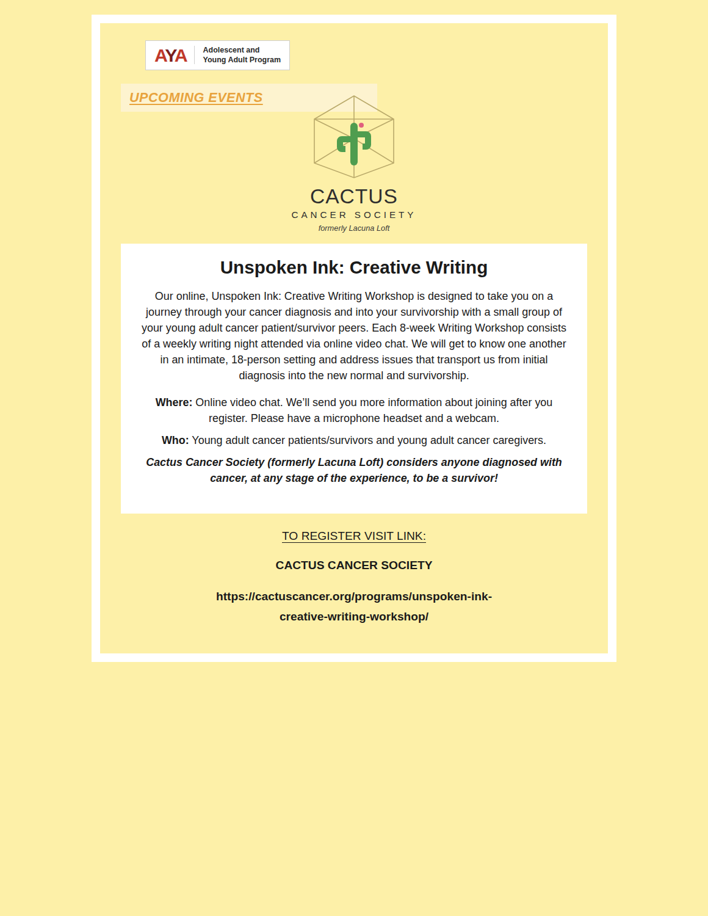AYA
Adolescent and
Young Adult Program
UPCOMING EVENTS
CACTUS
CANCER SOCIETY
formerly Lacuna Loft
Unspoken Ink: Creative Writing
Our online, Unspoken Ink: Creative Writing Workshop is designed to take you on a journey through your cancer diagnosis and into your survivorship with a small group of your young adult cancer patient/survivor peers. Each 8-week Writing Workshop consists of a weekly writing night attended via online video chat. We will get to know one another in an intimate, 18-person setting and address issues that transport us from initial diagnosis into the new normal and survivorship.
Where: Online video chat. We’ll send you more information about joining after you register. Please have a microphone headset and a webcam.
Who: Young adult cancer patients/survivors and young adult cancer caregivers.
Cactus Cancer Society (formerly Lacuna Loft) considers anyone diagnosed with cancer, at any stage of the experience, to be a survivor!
TO REGISTER VISIT LINK:
CACTUS CANCER SOCIETY
https://cactuscancer.org/programs/unspoken-ink-
creative-writing-workshop/